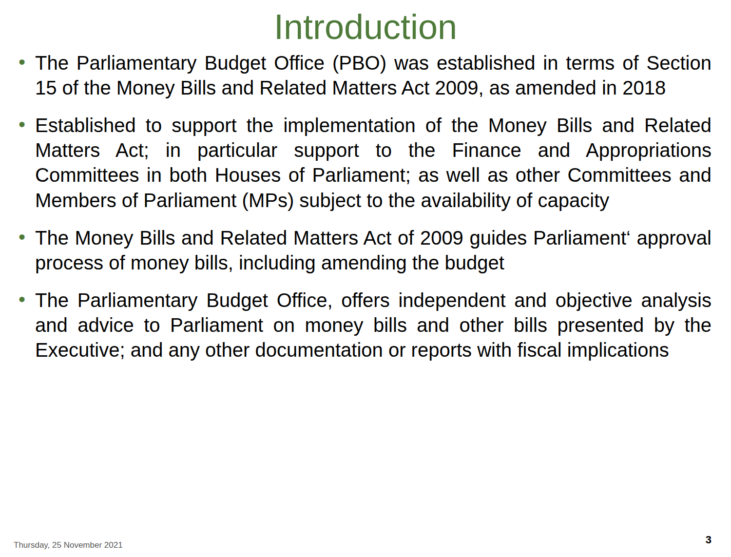Introduction
The Parliamentary Budget Office (PBO) was established in terms of Section 15 of the Money Bills and Related Matters Act 2009, as amended in 2018
Established to support the implementation of the Money Bills and Related Matters Act; in particular support to the Finance and Appropriations Committees in both Houses of Parliament; as well as other Committees and Members of Parliament (MPs) subject to the availability of capacity
The Money Bills and Related Matters Act of 2009 guides Parliament‘ approval process of money bills, including amending the budget
The Parliamentary Budget Office, offers independent and objective analysis and advice to Parliament on money bills and other bills presented by the Executive; and any other documentation or reports with fiscal implications
Thursday, 25 November 2021
3